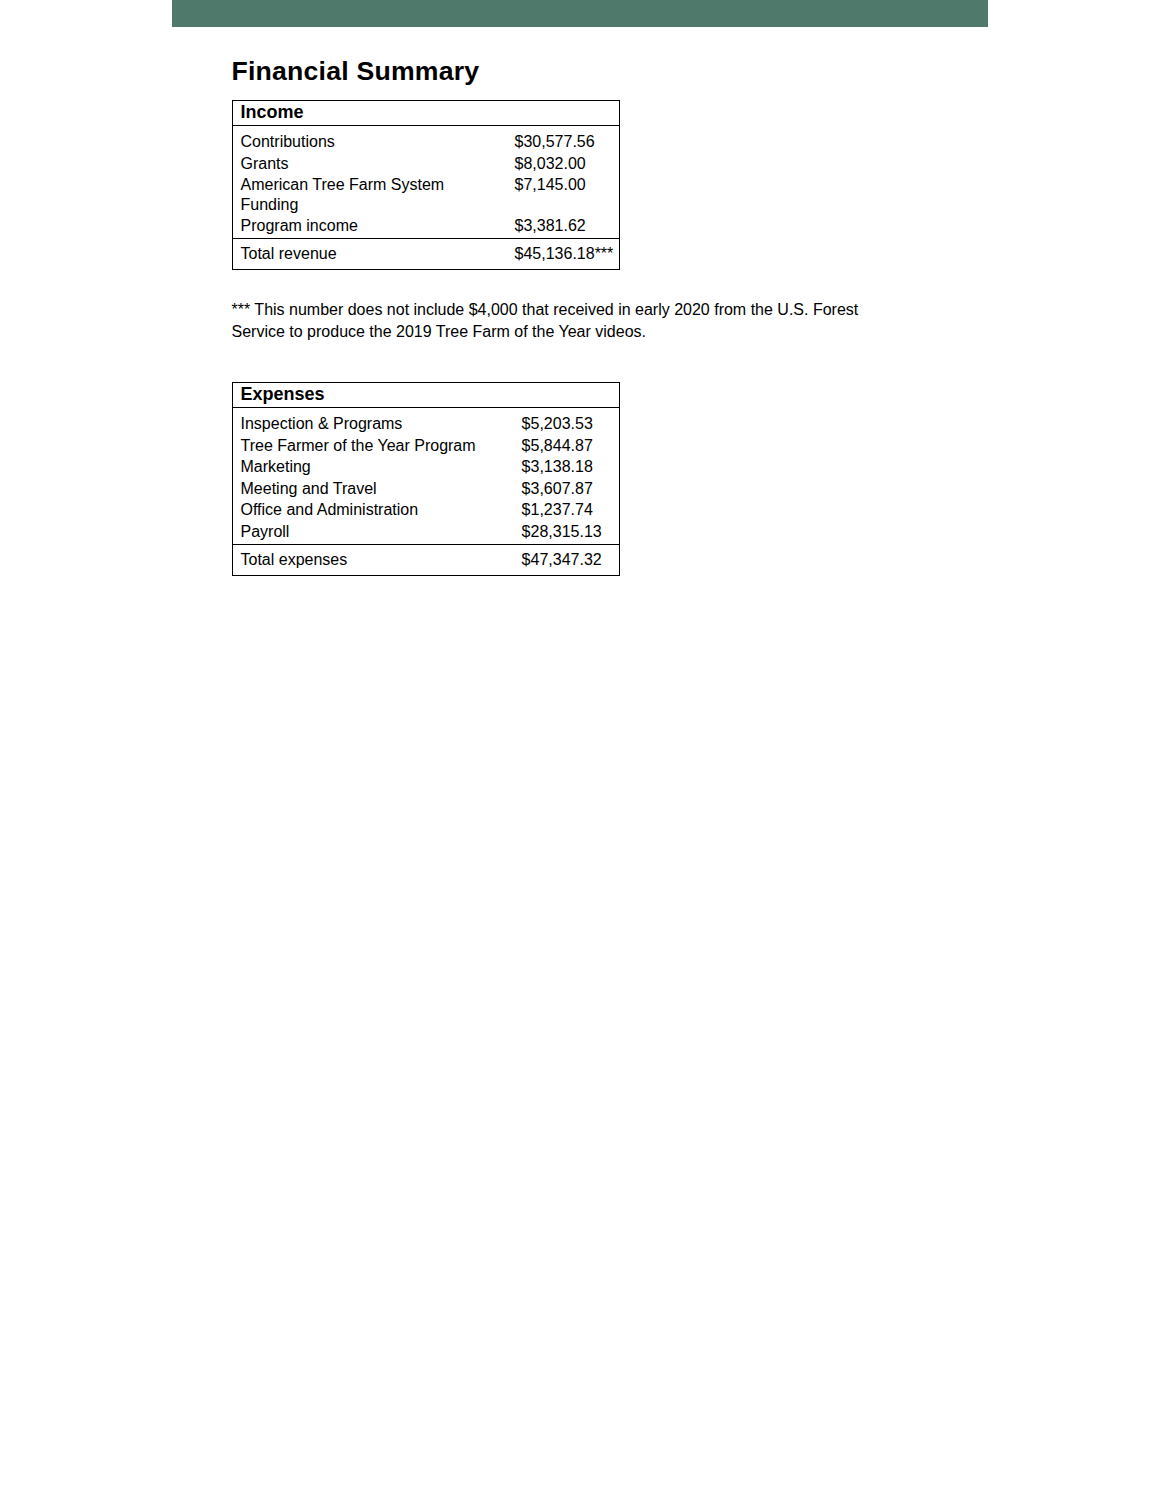Financial Summary
| Income |
| Contributions | $30,577.56 |
| Grants | $8,032.00 |
| American Tree Farm System Funding | $7,145.00 |
| Program income | $3,381.62 |
| Total revenue | $45,136.18*** |
*** This number does not include $4,000 that received in early 2020 from the U.S. Forest Service to produce the 2019 Tree Farm of the Year videos.
| Expenses |
| Inspection & Programs | $5,203.53 |
| Tree Farmer of the Year Program | $5,844.87 |
| Marketing | $3,138.18 |
| Meeting and Travel | $3,607.87 |
| Office and Administration | $1,237.74 |
| Payroll | $28,315.13 |
| Total expenses | $47,347.32 |